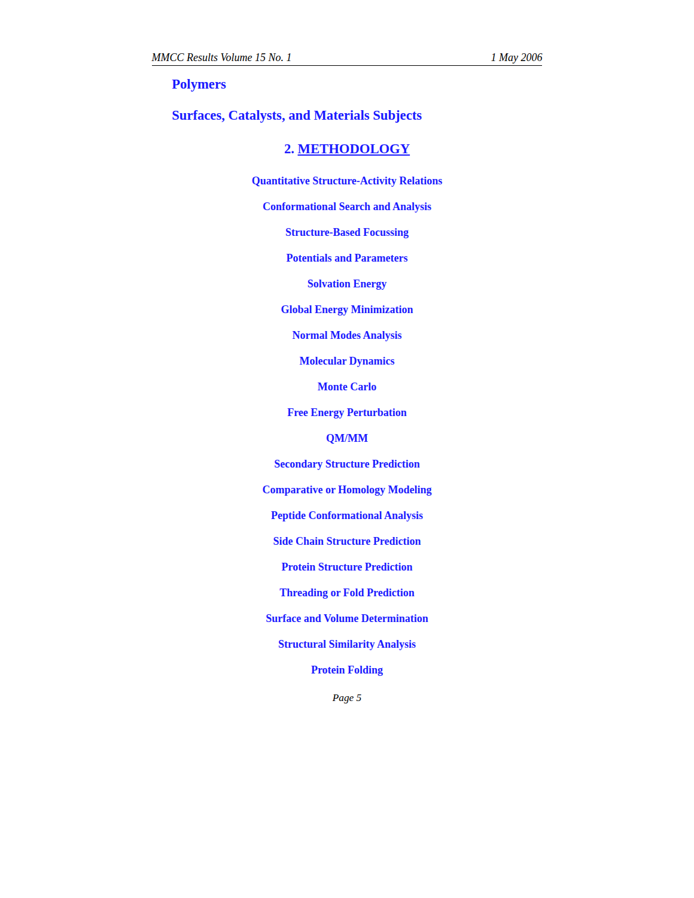MMCC Results Volume 15 No. 1 1 May 2006
Polymers
Surfaces, Catalysts, and Materials Subjects
2. METHODOLOGY
Quantitative Structure-Activity Relations
Conformational Search and Analysis
Structure-Based Focussing
Potentials and Parameters
Solvation Energy
Global Energy Minimization
Normal Modes Analysis
Molecular Dynamics
Monte Carlo
Free Energy Perturbation
QM/MM
Secondary Structure Prediction
Comparative or Homology Modeling
Peptide Conformational Analysis
Side Chain Structure Prediction
Protein Structure Prediction
Threading or Fold Prediction
Surface and Volume Determination
Structural Similarity Analysis
Protein Folding
Page 5